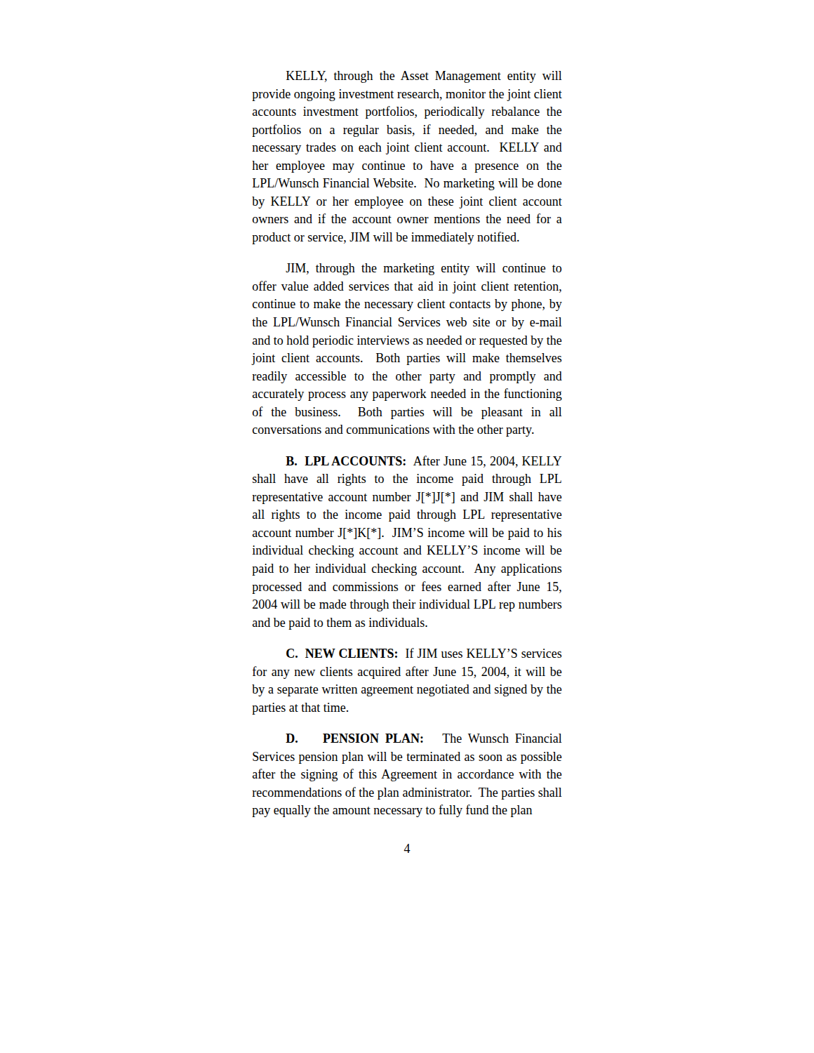KELLY, through the Asset Management entity will provide ongoing investment research, monitor the joint client accounts investment portfolios, periodically rebalance the portfolios on a regular basis, if needed, and make the necessary trades on each joint client account. KELLY and her employee may continue to have a presence on the LPL/Wunsch Financial Website. No marketing will be done by KELLY or her employee on these joint client account owners and if the account owner mentions the need for a product or service, JIM will be immediately notified.
JIM, through the marketing entity will continue to offer value added services that aid in joint client retention, continue to make the necessary client contacts by phone, by the LPL/Wunsch Financial Services web site or by e-mail and to hold periodic interviews as needed or requested by the joint client accounts. Both parties will make themselves readily accessible to the other party and promptly and accurately process any paperwork needed in the functioning of the business. Both parties will be pleasant in all conversations and communications with the other party.
B. LPL ACCOUNTS: After June 15, 2004, KELLY shall have all rights to the income paid through LPL representative account number J[*]J[*] and JIM shall have all rights to the income paid through LPL representative account number J[*]K[*]. JIM’S income will be paid to his individual checking account and KELLY’S income will be paid to her individual checking account. Any applications processed and commissions or fees earned after June 15, 2004 will be made through their individual LPL rep numbers and be paid to them as individuals.
C. NEW CLIENTS: If JIM uses KELLY’S services for any new clients acquired after June 15, 2004, it will be by a separate written agreement negotiated and signed by the parties at that time.
D. PENSION PLAN: The Wunsch Financial Services pension plan will be terminated as soon as possible after the signing of this Agreement in accordance with the recommendations of the plan administrator. The parties shall pay equally the amount necessary to fully fund the plan
4